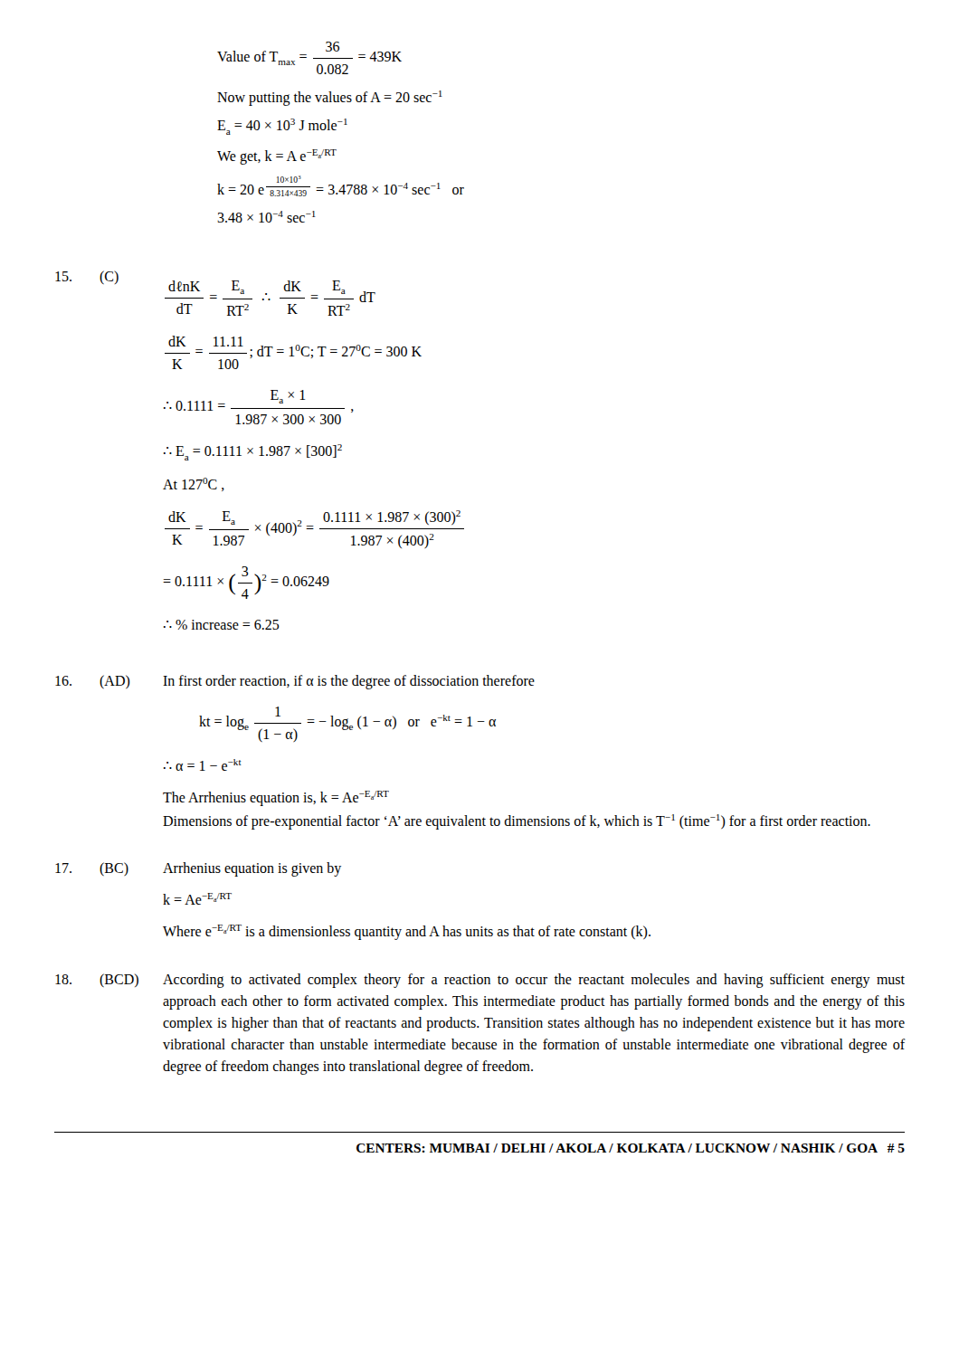Value of Tmax = 360.082 = 439K
Now putting the values of A = 20 sec−1
Ea = 40 × 103 J mole−1
We get, k = A e−Ea/RT
k = 20 e10×1038.314×439 = 3.4788 × 10−4 sec−1 or
3.48 × 10−4 sec−1
15.
(C)
dℓnK dT = Ea RT2 ∴ dK K = Ea RT2 dT
dK K = 11.11100; dT = 10C; T = 270C = 300 K
∴ 0.1111 = Ea × 11.987 × 300 × 300 ,
∴ Ea = 0.1111 × 1.987 × [300]2
At 1270C ,
dK K = Ea 1.987 × (400)2 = 0.1111 × 1.987 × (300)21.987 × (400)2
= 0.1111 × (34)2 = 0.06249
∴ % increase = 6.25
16.
(AD)
In first order reaction, if α is the degree of dissociation therefore
kt = loge 1(1 − α) = − loge (1 − α) or e−kt = 1 − α
∴ α = 1 − e−kt
The Arrhenius equation is, k = Ae−Ea/RT
Dimensions of pre-exponential factor ‘A’ are equivalent to dimensions of k, which is T−1 (time−1) for a first order reaction.
17.
(BC)
Arrhenius equation is given by
k = Ae−Ea/RT
Where e−Ea/RT is a dimensionless quantity and A has units as that of rate constant (k).
18.
(BCD)
According to activated complex theory for a reaction to occur the reactant molecules and having sufficient energy must approach each other to form activated complex. This intermediate product has partially formed bonds and the energy of this complex is higher than that of reactants and products. Transition states although has no independent existence but it has more vibrational character than unstable intermediate because in the formation of unstable intermediate one vibrational degree of degree of freedom changes into translational degree of freedom.
CENTERS: MUMBAI / DELHI / AKOLA / KOLKATA / LUCKNOW / NASHIK / GOA # 5